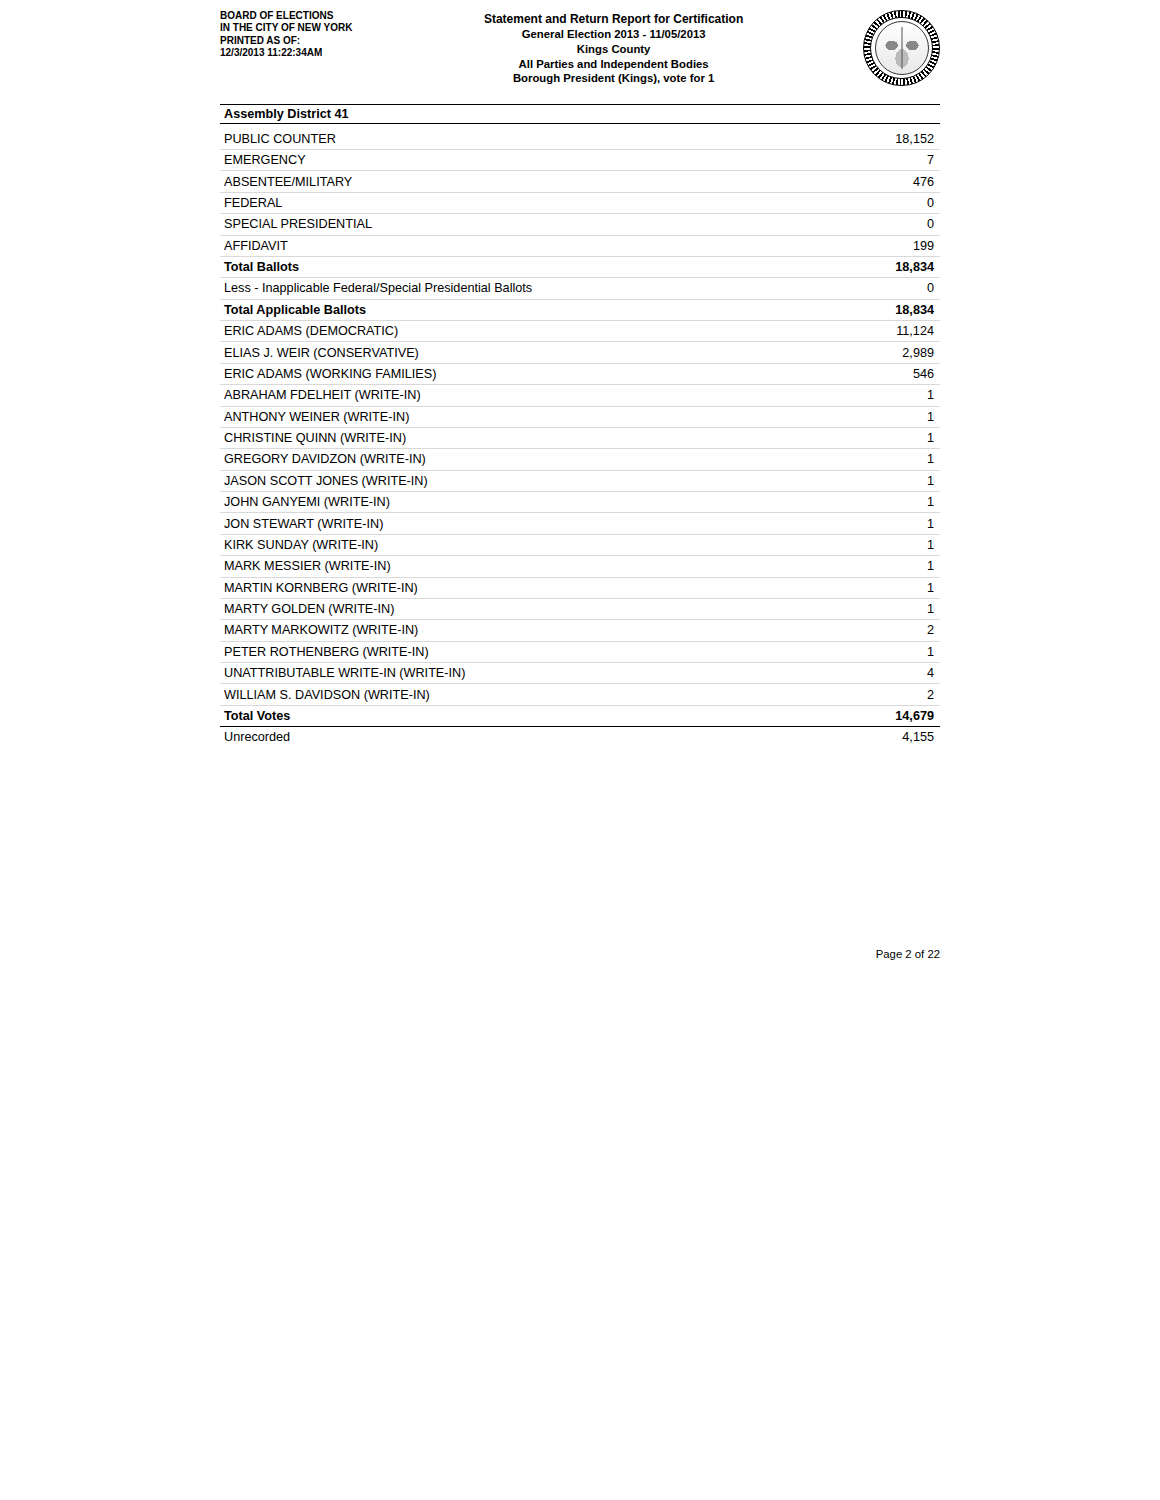BOARD OF ELECTIONS
IN THE CITY OF NEW YORK
PRINTED AS OF:
12/3/2013 11:22:34AM
Statement and Return Report for Certification
General Election 2013 - 11/05/2013
Kings County
All Parties and Independent Bodies
Borough President (Kings), vote for 1
Assembly District 41
| PUBLIC COUNTER | 18,152 |
| EMERGENCY | 7 |
| ABSENTEE/MILITARY | 476 |
| FEDERAL | 0 |
| SPECIAL PRESIDENTIAL | 0 |
| AFFIDAVIT | 199 |
| Total Ballots | 18,834 |
| Less - Inapplicable Federal/Special Presidential Ballots | 0 |
| Total Applicable Ballots | 18,834 |
| ERIC ADAMS (DEMOCRATIC) | 11,124 |
| ELIAS J. WEIR (CONSERVATIVE) | 2,989 |
| ERIC ADAMS (WORKING FAMILIES) | 546 |
| ABRAHAM FDELHEIT (WRITE-IN) | 1 |
| ANTHONY WEINER (WRITE-IN) | 1 |
| CHRISTINE QUINN (WRITE-IN) | 1 |
| GREGORY DAVIDZON (WRITE-IN) | 1 |
| JASON SCOTT JONES (WRITE-IN) | 1 |
| JOHN GANYEMI (WRITE-IN) | 1 |
| JON STEWART (WRITE-IN) | 1 |
| KIRK SUNDAY (WRITE-IN) | 1 |
| MARK MESSIER (WRITE-IN) | 1 |
| MARTIN KORNBERG (WRITE-IN) | 1 |
| MARTY GOLDEN (WRITE-IN) | 1 |
| MARTY MARKOWITZ (WRITE-IN) | 2 |
| PETER ROTHENBERG (WRITE-IN) | 1 |
| UNATTRIBUTABLE WRITE-IN (WRITE-IN) | 4 |
| WILLIAM S. DAVIDSON (WRITE-IN) | 2 |
| Total Votes | 14,679 |
| Unrecorded | 4,155 |
Page 2 of 22